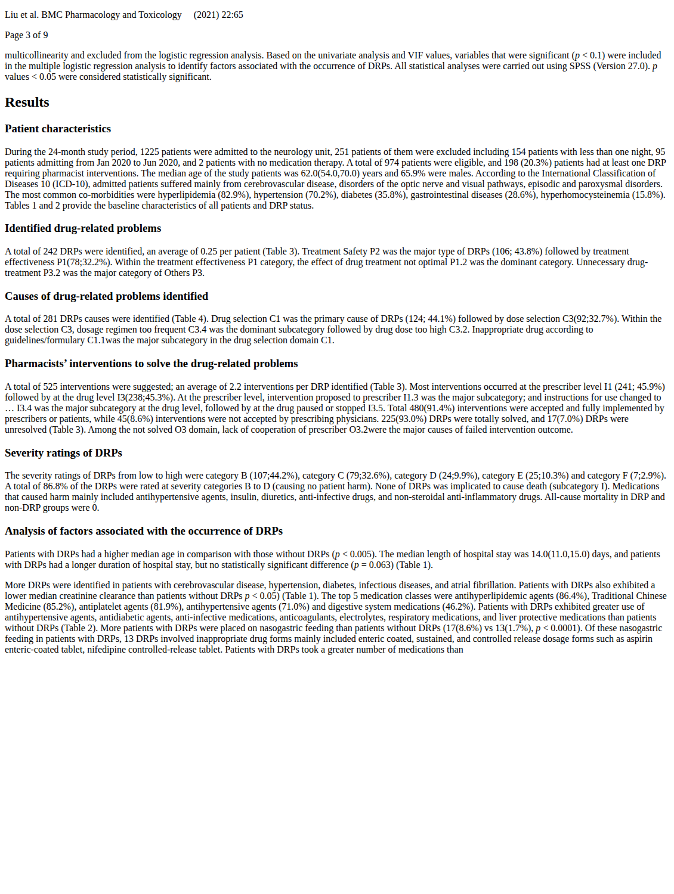Liu et al. BMC Pharmacology and Toxicology (2021) 22:65
Page 3 of 9
multicollinearity and excluded from the logistic regression analysis. Based on the univariate analysis and VIF values, variables that were significant (p < 0.1) were included in the multiple logistic regression analysis to identify factors associated with the occurrence of DRPs. All statistical analyses were carried out using SPSS (Version 27.0). p values < 0.05 were considered statistically significant.
Results
Patient characteristics
During the 24-month study period, 1225 patients were admitted to the neurology unit, 251 patients of them were excluded including 154 patients with less than one night, 95 patients admitting from Jan 2020 to Jun 2020, and 2 patients with no medication therapy. A total of 974 patients were eligible, and 198 (20.3%) patients had at least one DRP requiring pharmacist interventions. The median age of the study patients was 62.0(54.0,70.0) years and 65.9% were males. According to the International Classification of Diseases 10 (ICD-10), admitted patients suffered mainly from cerebrovascular disease, disorders of the optic nerve and visual pathways, episodic and paroxysmal disorders. The most common co-morbidities were hyperlipidemia (82.9%), hypertension (70.2%), diabetes (35.8%), gastrointestinal diseases (28.6%), hyperhomocysteinemia (15.8%). Tables 1 and 2 provide the baseline characteristics of all patients and DRP status.
Identified drug-related problems
A total of 242 DRPs were identified, an average of 0.25 per patient (Table 3). Treatment Safety P2 was the major type of DRPs (106; 43.8%) followed by treatment effectiveness P1(78;32.2%). Within the treatment effectiveness P1 category, the effect of drug treatment not optimal P1.2 was the dominant category. Unnecessary drug-treatment P3.2 was the major category of Others P3.
Causes of drug-related problems identified
A total of 281 DRPs causes were identified (Table 4). Drug selection C1 was the primary cause of DRPs (124; 44.1%) followed by dose selection C3(92;32.7%). Within the dose selection C3, dosage regimen too frequent C3.4 was the dominant subcategory followed by drug dose too high C3.2. Inappropriate drug according to guidelines/formulary C1.1was the major subcategory in the drug selection domain C1.
Pharmacists’ interventions to solve the drug-related problems
A total of 525 interventions were suggested; an average of 2.2 interventions per DRP identified (Table 3). Most interventions occurred at the prescriber level I1 (241; 45.9%) followed by at the drug level I3(238;45.3%). At the prescriber level, intervention proposed to prescriber I1.3 was the major subcategory; and instructions for use changed to … I3.4 was the major subcategory at the drug level, followed by at the drug paused or stopped I3.5. Total 480(91.4%) interventions were accepted and fully implemented by prescribers or patients, while 45(8.6%) interventions were not accepted by prescribing physicians. 225(93.0%) DRPs were totally solved, and 17(7.0%) DRPs were unresolved (Table 3). Among the not solved O3 domain, lack of cooperation of prescriber O3.2were the major causes of failed intervention outcome.
Severity ratings of DRPs
The severity ratings of DRPs from low to high were category B (107;44.2%), category C (79;32.6%), category D (24;9.9%), category E (25;10.3%) and category F (7;2.9%). A total of 86.8% of the DRPs were rated at severity categories B to D (causing no patient harm). None of DRPs was implicated to cause death (subcategory I). Medications that caused harm mainly included antihypertensive agents, insulin, diuretics, anti-infective drugs, and non-steroidal anti-inflammatory drugs. All-cause mortality in DRP and non-DRP groups were 0.
Analysis of factors associated with the occurrence of DRPs
Patients with DRPs had a higher median age in comparison with those without DRPs (p < 0.005). The median length of hospital stay was 14.0(11.0,15.0) days, and patients with DRPs had a longer duration of hospital stay, but no statistically significant difference (p = 0.063) (Table 1).
More DRPs were identified in patients with cerebrovascular disease, hypertension, diabetes, infectious diseases, and atrial fibrillation. Patients with DRPs also exhibited a lower median creatinine clearance than patients without DRPs p < 0.05) (Table 1). The top 5 medication classes were antihyperlipidemic agents (86.4%), Traditional Chinese Medicine (85.2%), antiplatelet agents (81.9%), antihypertensive agents (71.0%) and digestive system medications (46.2%). Patients with DRPs exhibited greater use of antihypertensive agents, antidiabetic agents, anti-infective medications, anticoagulants, electrolytes, respiratory medications, and liver protective medications than patients without DRPs (Table 2). More patients with DRPs were placed on nasogastric feeding than patients without DRPs (17(8.6%) vs 13(1.7%), p < 0.0001). Of these nasogastric feeding in patients with DRPs, 13 DRPs involved inappropriate drug forms mainly included enteric coated, sustained, and controlled release dosage forms such as aspirin enteric-coated tablet, nifedipine controlled-release tablet. Patients with DRPs took a greater number of medications than